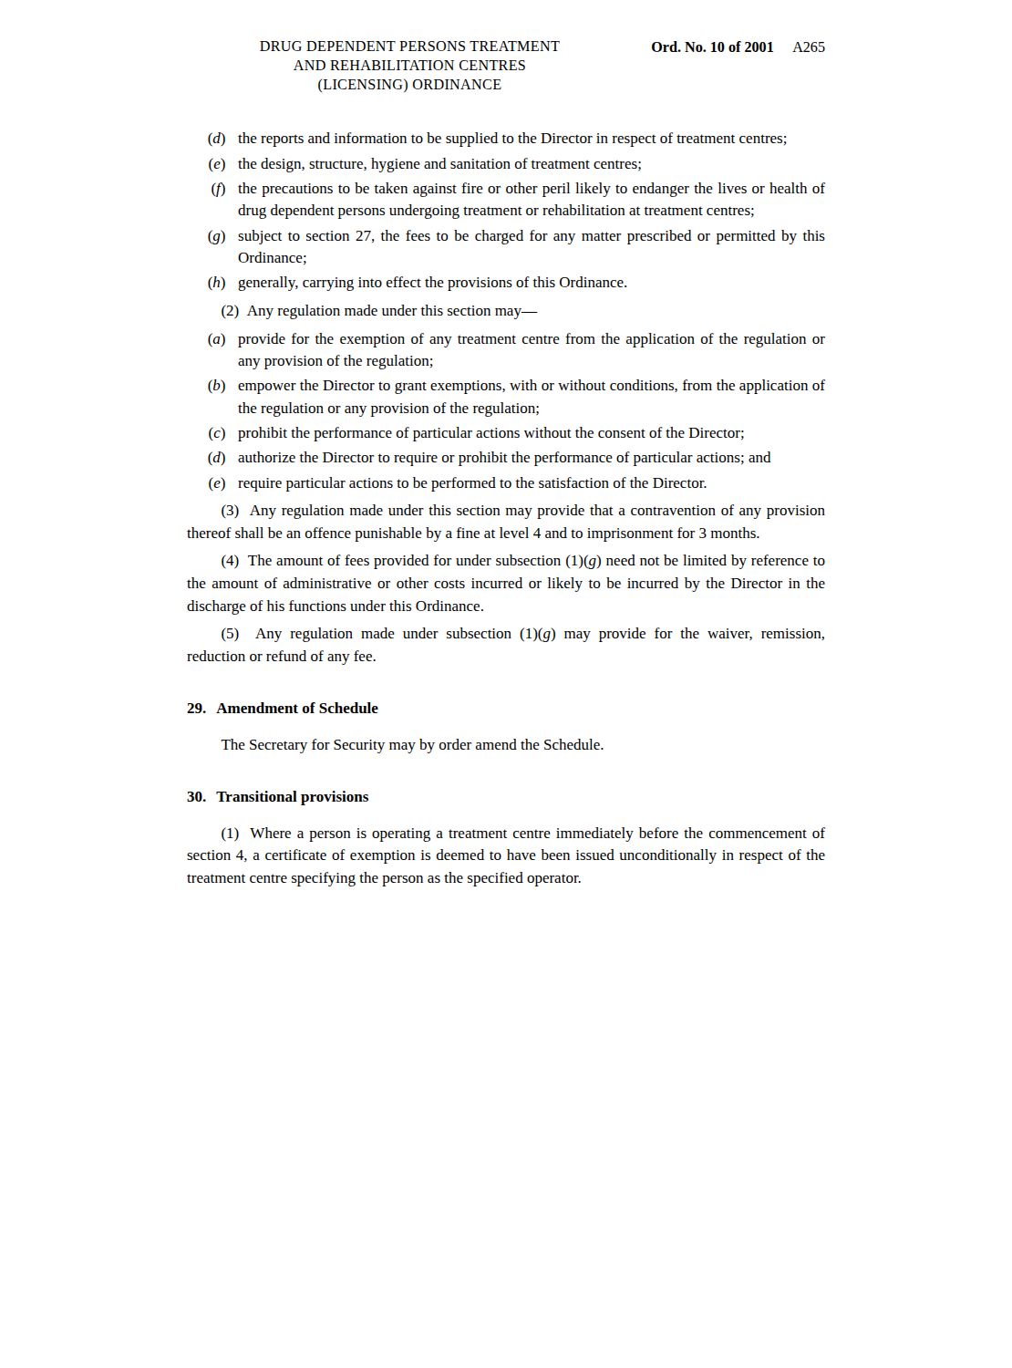Drug Dependent Persons Treatment
and Rehabilitation Centres
(Licensing) Ordinance
Ord. No. 10 of 2001
A265
(d) the reports and information to be supplied to the Director in respect of treatment centres;
(e) the design, structure, hygiene and sanitation of treatment centres;
(f) the precautions to be taken against fire or other peril likely to endanger the lives or health of drug dependent persons undergoing treatment or rehabilitation at treatment centres;
(g) subject to section 27, the fees to be charged for any matter prescribed or permitted by this Ordinance;
(h) generally, carrying into effect the provisions of this Ordinance.
(2) Any regulation made under this section may—
(a) provide for the exemption of any treatment centre from the application of the regulation or any provision of the regulation;
(b) empower the Director to grant exemptions, with or without conditions, from the application of the regulation or any provision of the regulation;
(c) prohibit the performance of particular actions without the consent of the Director;
(d) authorize the Director to require or prohibit the performance of particular actions; and
(e) require particular actions to be performed to the satisfaction of the Director.
(3) Any regulation made under this section may provide that a contravention of any provision thereof shall be an offence punishable by a fine at level 4 and to imprisonment for 3 months.
(4) The amount of fees provided for under subsection (1)(g) need not be limited by reference to the amount of administrative or other costs incurred or likely to be incurred by the Director in the discharge of his functions under this Ordinance.
(5) Any regulation made under subsection (1)(g) may provide for the waiver, remission, reduction or refund of any fee.
29. Amendment of Schedule
The Secretary for Security may by order amend the Schedule.
30. Transitional provisions
(1) Where a person is operating a treatment centre immediately before the commencement of section 4, a certificate of exemption is deemed to have been issued unconditionally in respect of the treatment centre specifying the person as the specified operator.